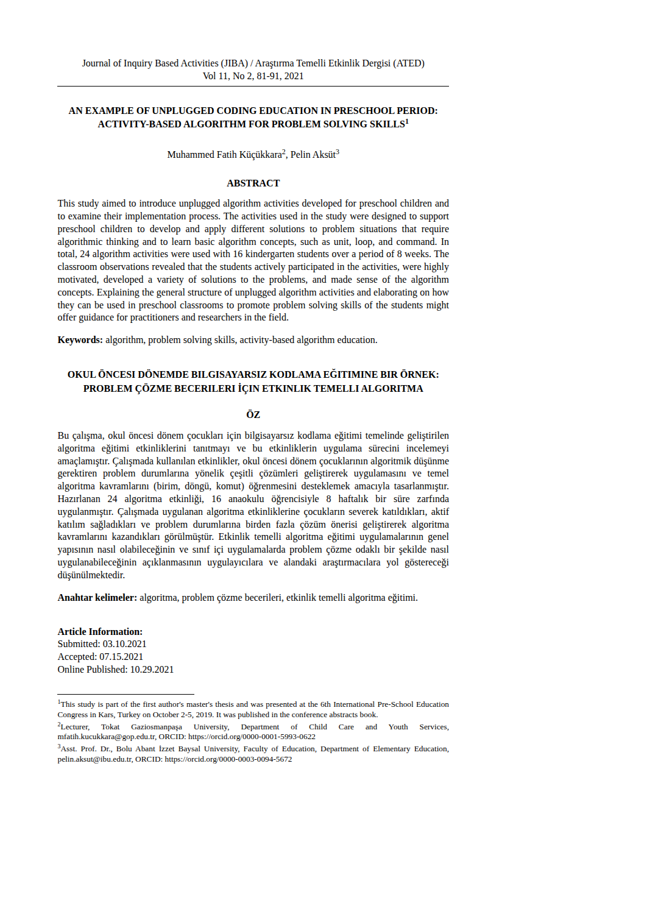Journal of Inquiry Based Activities (JIBA) / Araştırma Temelli Etkinlik Dergisi (ATED)
Vol 11, No 2, 81-91, 2021
An Example of Unplugged Coding Education in Preschool Period: Activity-Based Algorithm for Problem Solving Skills1
Muhammed Fatih Küçükkara2, Pelin Aksüt3
ABSTRACT
This study aimed to introduce unplugged algorithm activities developed for preschool children and to examine their implementation process. The activities used in the study were designed to support preschool children to develop and apply different solutions to problem situations that require algorithmic thinking and to learn basic algorithm concepts, such as unit, loop, and command. In total, 24 algorithm activities were used with 16 kindergarten students over a period of 8 weeks. The classroom observations revealed that the students actively participated in the activities, were highly motivated, developed a variety of solutions to the problems, and made sense of the algorithm concepts. Explaining the general structure of unplugged algorithm activities and elaborating on how they can be used in preschool classrooms to promote problem solving skills of the students might offer guidance for practitioners and researchers in the field.
Keywords: algorithm, problem solving skills, activity-based algorithm education.
Okul Öncesi Dönemde Bilgisayarsız Kodlama Eğitimine Bir Örnek: Problem Çözme Becerileri İçin Etkinlik Temelli Algoritma
ÖZ
Bu çalışma, okul öncesi dönem çocukları için bilgisayarsız kodlama eğitimi temelinde geliştirilen algoritma eğitimi etkinliklerini tanıtmayı ve bu etkinliklerin uygulama sürecini incelemeyi amaçlamıştır. Çalışmada kullanılan etkinlikler, okul öncesi dönem çocuklarının algoritmik düşünme gerektiren problem durumlarına yönelik çeşitli çözümleri geliştirerek uygulamasını ve temel algoritma kavramlarını (birim, döngü, komut) öğrenmesini desteklemek amacıyla tasarlanmıştır. Hazırlanan 24 algoritma etkinliği, 16 anaokulu öğrencisiyle 8 haftalık bir süre zarfında uygulanmıştır. Çalışmada uygulanan algoritma etkinliklerine çocukların severek katıldıkları, aktif katılım sağladıkları ve problem durumlarına birden fazla çözüm önerisi geliştirerek algoritma kavramlarını kazandıkları görülmüştür. Etkinlik temelli algoritma eğitimi uygulamalarının genel yapısının nasıl olabileceğinin ve sınıf içi uygulamalarda problem çözme odaklı bir şekilde nasıl uygulanabileceğinin açıklanmasının uygulayıcılara ve alandaki araştırmacılara yol göstereceği düşünülmektedir.
Anahtar kelimeler: algoritma, problem çözme becerileri, etkinlik temelli algoritma eğitimi.
Article Information:
Submitted: 03.10.2021
Accepted: 07.15.2021
Online Published: 10.29.2021
1This study is part of the first author's master's thesis and was presented at the 6th International Pre-School Education Congress in Kars, Turkey on October 2-5, 2019. It was published in the conference abstracts book.
2Lecturer, Tokat Gaziosmanpaşa University, Department of Child Care and Youth Services, mfatih.kucukkara@gop.edu.tr, ORCID: https://orcid.org/0000-0001-5993-0622
3Asst. Prof. Dr., Bolu Abant İzzet Baysal University, Faculty of Education, Department of Elementary Education, pelin.aksut@ibu.edu.tr, ORCID: https://orcid.org/0000-0003-0094-5672